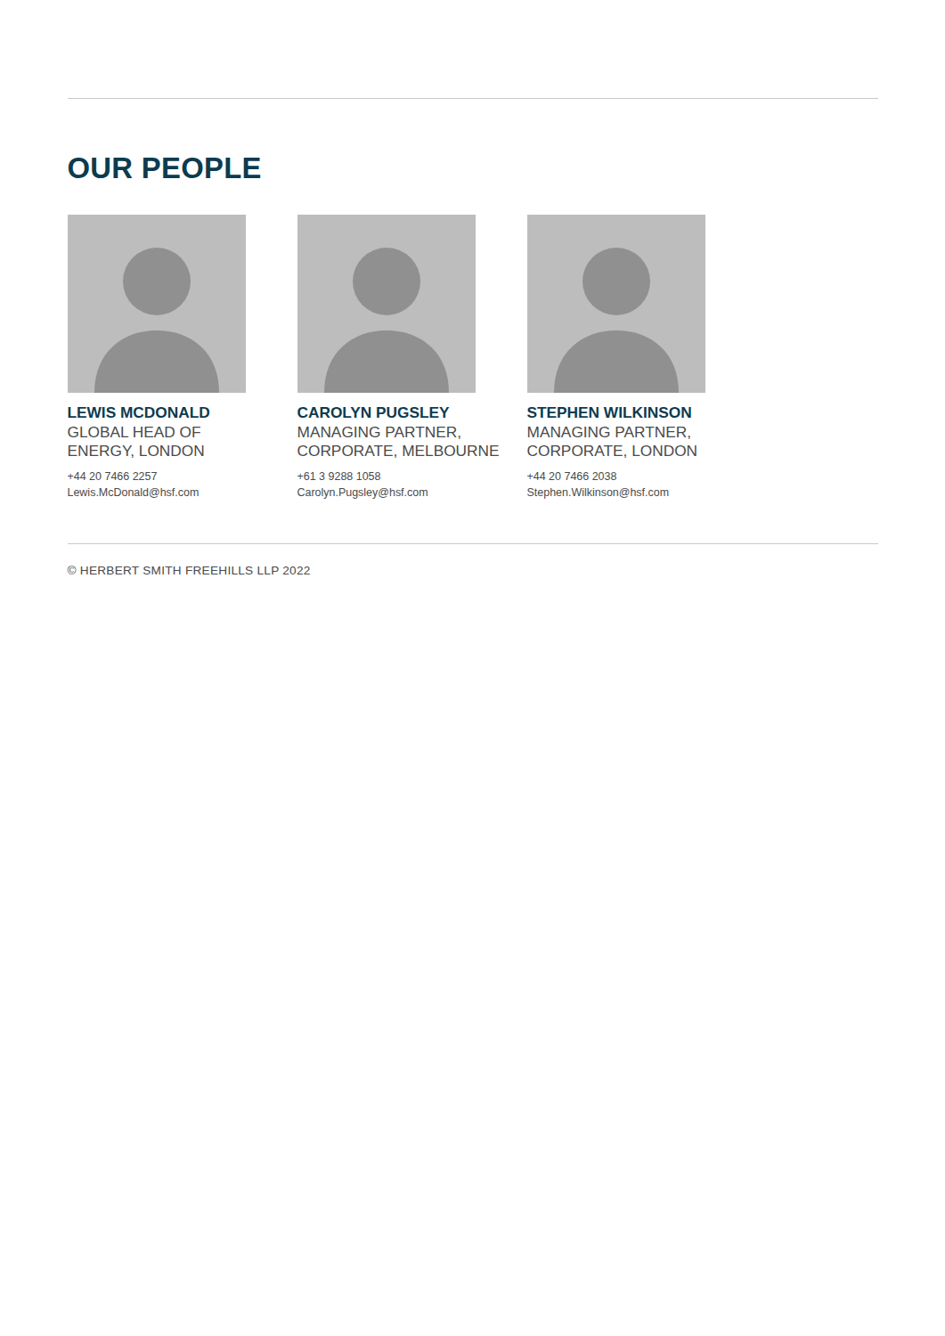Our people
Lewis McDonald
Global Head of Energy, London
+44 20 7466 2257
Lewis.McDonald@hsf.com
Carolyn Pugsley
Managing Partner, Corporate, Melbourne
+61 3 9288 1058
Carolyn.Pugsley@hsf.com
Stephen Wilkinson
Managing Partner, Corporate, London
+44 20 7466 2038
Stephen.Wilkinson@hsf.com
© Herbert Smith Freehills LLP 2022